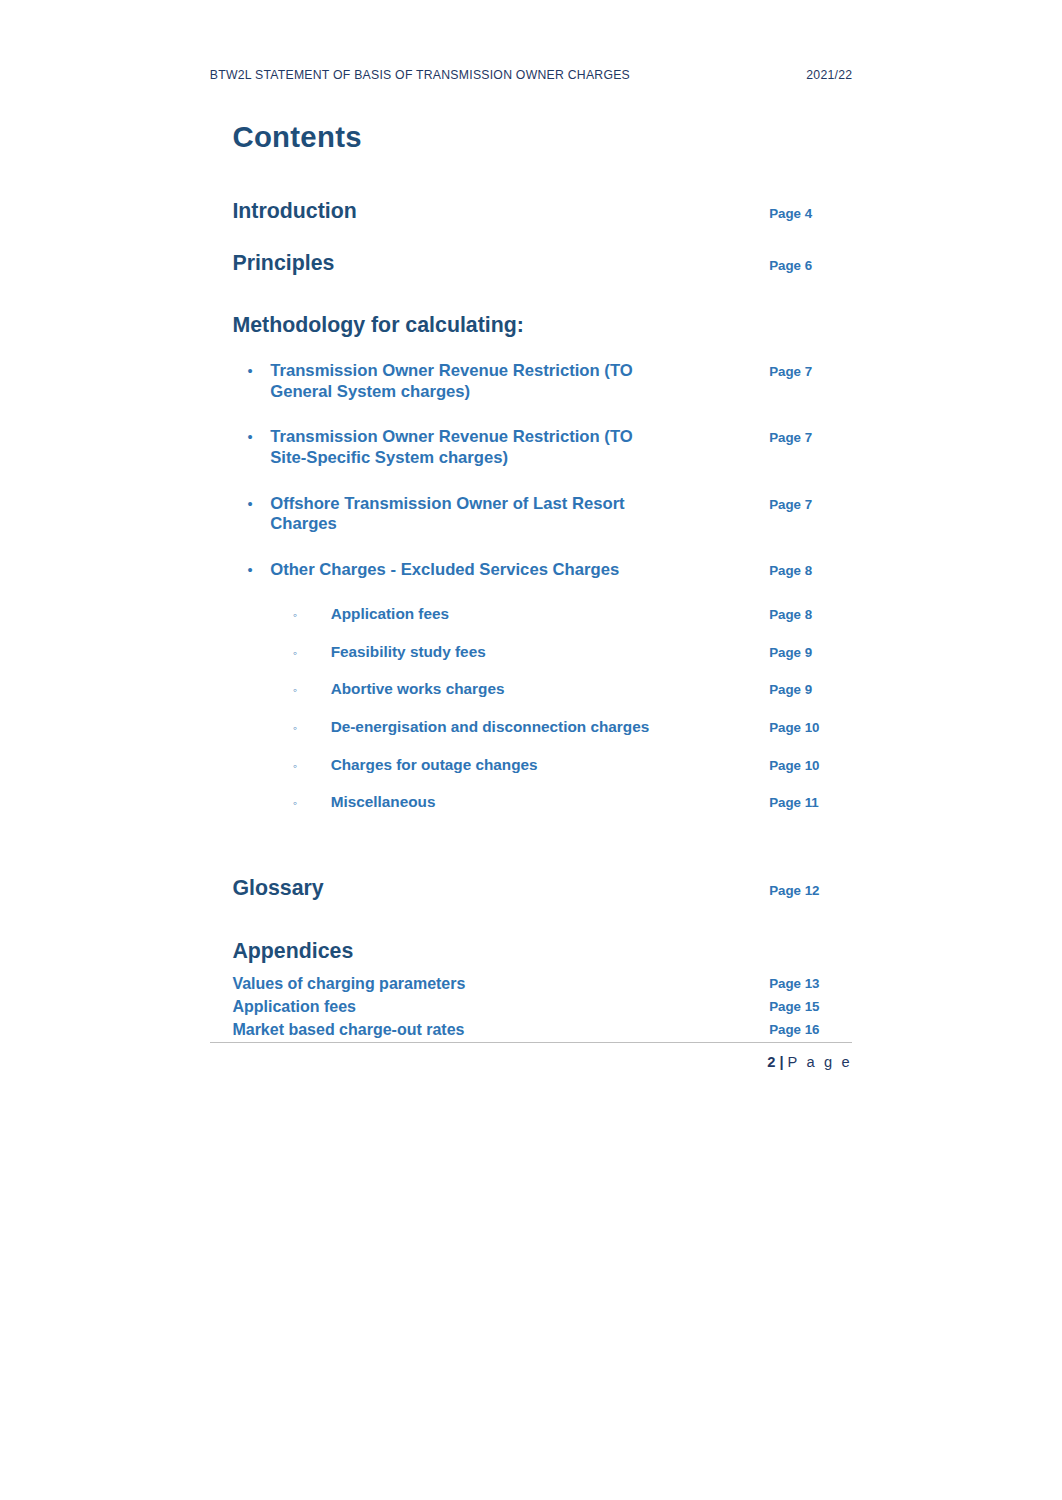BTW2L Statement of Basis of Transmission Owner Charges
2021/22
Contents
Introduction
Page 4
Principles
Page 6
Methodology for calculating:
• Transmission Owner Revenue Restriction (TO General System charges) Page 7
• Transmission Owner Revenue Restriction (TO Site-Specific System charges) Page 7
• Offshore Transmission Owner of Last Resort Charges Page 7
• Other Charges - Excluded Services Charges Page 8
◦ Application fees Page 8
◦ Feasibility study fees Page 9
◦ Abortive works charges Page 9
◦ De-energisation and disconnection charges Page 10
◦ Charges for outage changes Page 10
◦ Miscellaneous Page 11
Glossary
Page 12
Appendices
Values of charging parameters Application fees Market based charge-out rates
Page 13 Page 15 Page 16
2 | P a g e